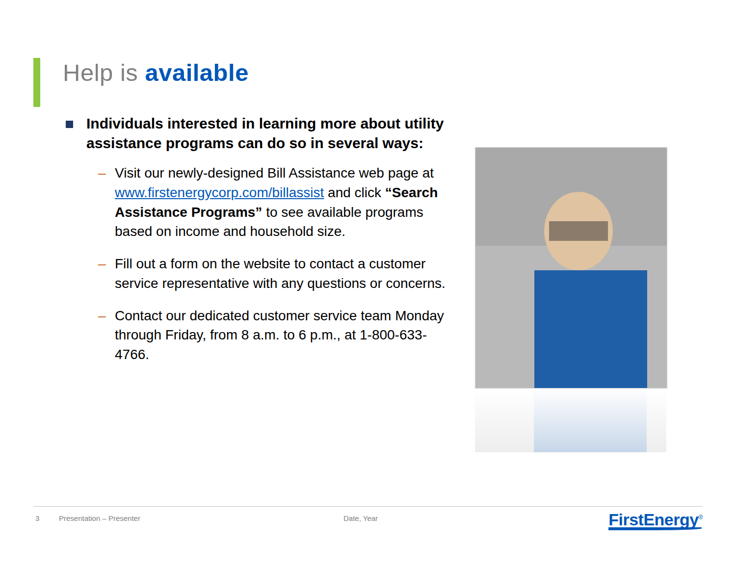Help is available
Individuals interested in learning more about utility assistance programs can do so in several ways:
Visit our newly-designed Bill Assistance web page at www.firstenergycorp.com/billassist and click “Search Assistance Programs” to see available programs based on income and household size.
Fill out a form on the website to contact a customer service representative with any questions or concerns.
Contact our dedicated customer service team Monday through Friday, from 8 a.m. to 6 p.m., at 1-800-633-4766.
3
Presentation – Presenter
Date, Year
FirstEnergy®